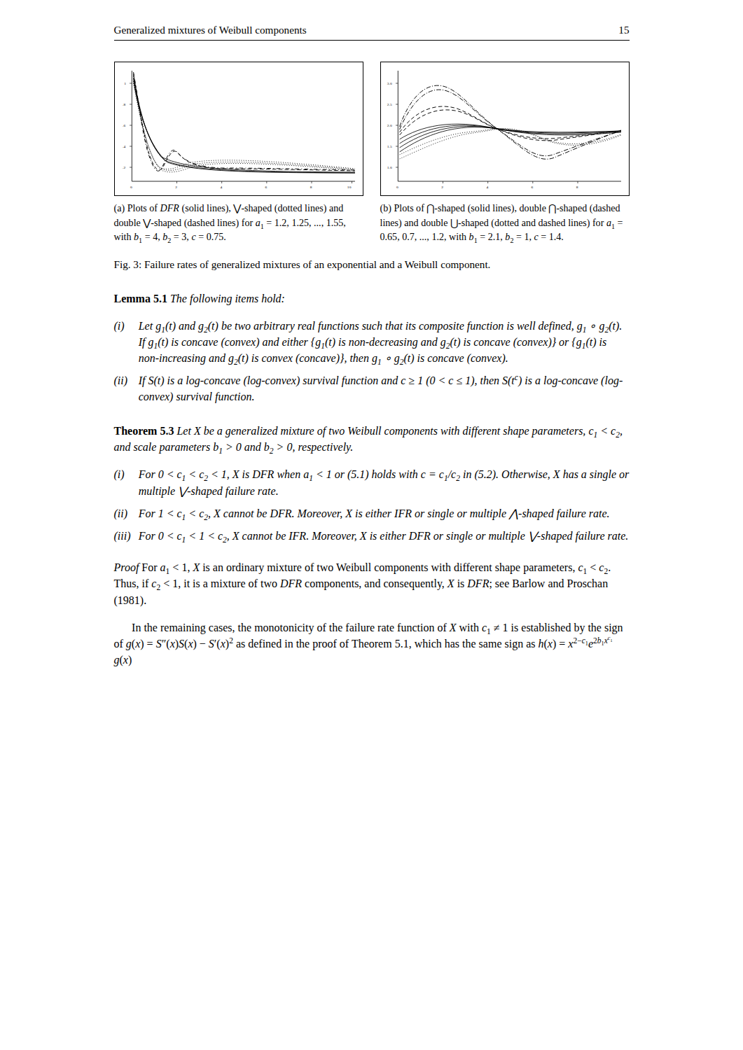Generalized mixtures of Weibull components 15
.2 .4 .6 .8 1 0 2 4 6 8 10
(a) Plots of DFR (solid lines), ⋁-shaped (dotted lines) and double ⋁-shaped (dashed lines) for a1 = 1.2, 1.25, ..., 1.55, with b1 = 4, b2 = 3, c = 0.75.
1.0 1.5 2.0 2.5 3.0 0 2 4 6 8
(b) Plots of ⋂-shaped (solid lines), double ⋂-shaped (dashed lines) and double ⋃-shaped (dotted and dashed lines) for a1 = 0.65, 0.7, ..., 1.2, with b1 = 2.1, b2 = 1, c = 1.4.
Fig. 3: Failure rates of generalized mixtures of an exponential and a Weibull component.
Lemma 5.1 The following items hold:
(i) Let g1(t) and g2(t) be two arbitrary real functions such that its composite function is well defined, g1 ∘ g2(t). If g1(t) is concave (convex) and either {g1(t) is non-decreasing and g2(t) is concave (convex)} or {g1(t) is non-increasing and g2(t) is convex (concave)}, then g1 ∘ g2(t) is concave (convex).
(ii) If S(t) is a log-concave (log-convex) survival function and c ≥ 1 (0 < c ≤ 1), then S(tc) is a log-concave (log-convex) survival function.
Theorem 5.3 Let X be a generalized mixture of two Weibull components with different shape parameters, c1 < c2, and scale parameters b1 > 0 and b2 > 0, respectively.
(i) For 0 < c1 < c2 < 1, X is DFR when a1 < 1 or (5.1) holds with c = c1/c2 in (5.2). Otherwise, X has a single or multiple ⋁-shaped failure rate.
(ii) For 1 < c1 < c2, X cannot be DFR. Moreover, X is either IFR or single or multiple ⋀-shaped failure rate.
(iii) For 0 < c1 < 1 < c2, X cannot be IFR. Moreover, X is either DFR or single or multiple ⋁-shaped failure rate.
Proof For a1 < 1, X is an ordinary mixture of two Weibull components with different shape parameters, c1 < c2. Thus, if c2 < 1, it is a mixture of two DFR components, and consequently, X is DFR; see Barlow and Proschan (1981).
In the remaining cases, the monotonicity of the failure rate function of X with c1 ≠ 1 is established by the sign of g(x) = S″(x)S(x) − S′(x)2 as defined in the proof of Theorem 5.1, which has the same sign as h(x) = x2−c1e2b1xc1 g(x)